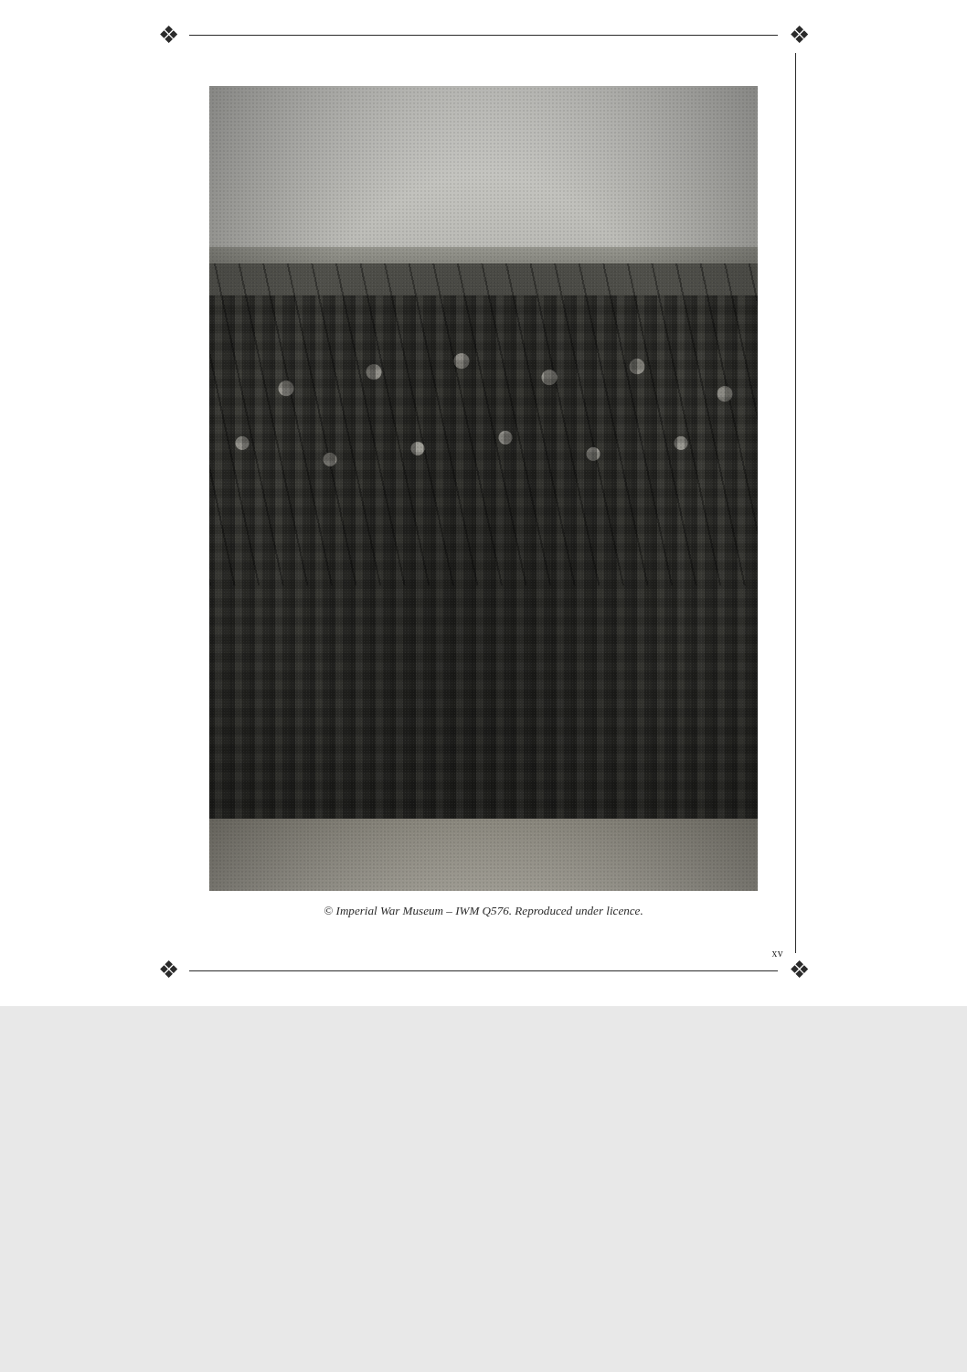❖ ❖ ❖ ❖
© Imperial War Museum – IWM Q576. Reproduced under licence.
xv